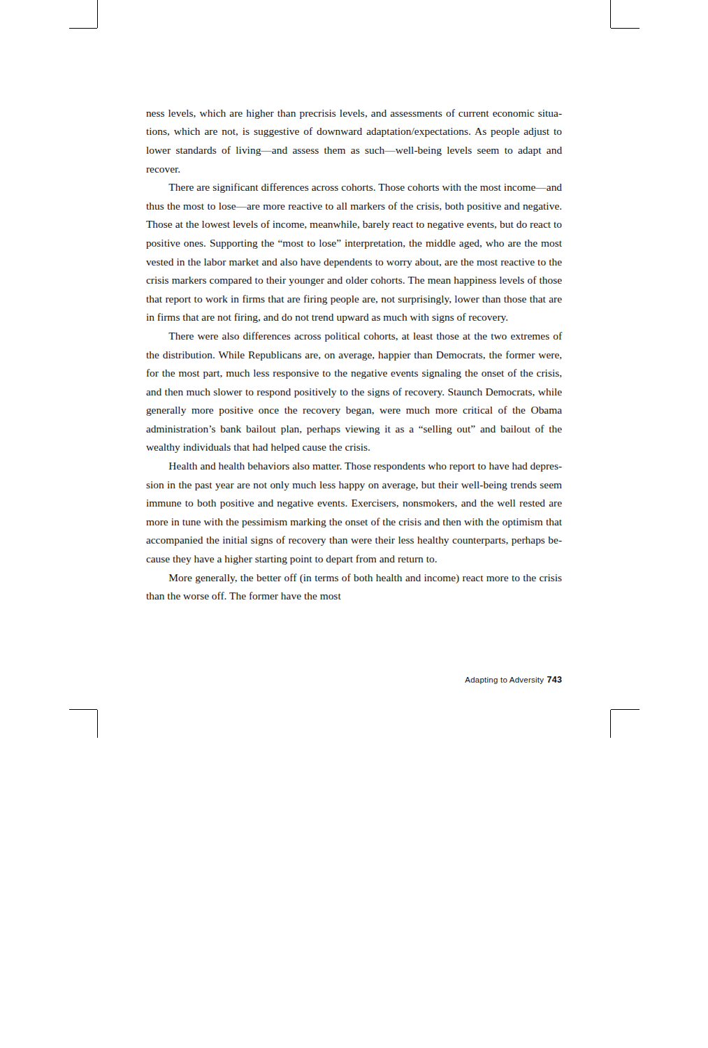ness levels, which are higher than precrisis levels, and assessments of current economic situations, which are not, is suggestive of downward adaptation/expectations. As people adjust to lower standards of living—and assess them as such—well-being levels seem to adapt and recover.
There are significant differences across cohorts. Those cohorts with the most income—and thus the most to lose—are more reactive to all markers of the crisis, both positive and negative. Those at the lowest levels of income, meanwhile, barely react to negative events, but do react to positive ones. Supporting the “most to lose” interpretation, the middle aged, who are the most vested in the labor market and also have dependents to worry about, are the most reactive to the crisis markers compared to their younger and older cohorts. The mean happiness levels of those that report to work in firms that are firing people are, not surprisingly, lower than those that are in firms that are not firing, and do not trend upward as much with signs of recovery.
There were also differences across political cohorts, at least those at the two extremes of the distribution. While Republicans are, on average, happier than Democrats, the former were, for the most part, much less responsive to the negative events signaling the onset of the crisis, and then much slower to respond positively to the signs of recovery. Staunch Democrats, while generally more positive once the recovery began, were much more critical of the Obama administration’s bank bailout plan, perhaps viewing it as a “selling out” and bailout of the wealthy individuals that had helped cause the crisis.
Health and health behaviors also matter. Those respondents who report to have had depression in the past year are not only much less happy on average, but their well-being trends seem immune to both positive and negative events. Exercisers, nonsmokers, and the well rested are more in tune with the pessimism marking the onset of the crisis and then with the optimism that accompanied the initial signs of recovery than were their less healthy counterparts, perhaps because they have a higher starting point to depart from and return to.
More generally, the better off (in terms of both health and income) react more to the crisis than the worse off. The former have the most
Adapting to Adversity 743